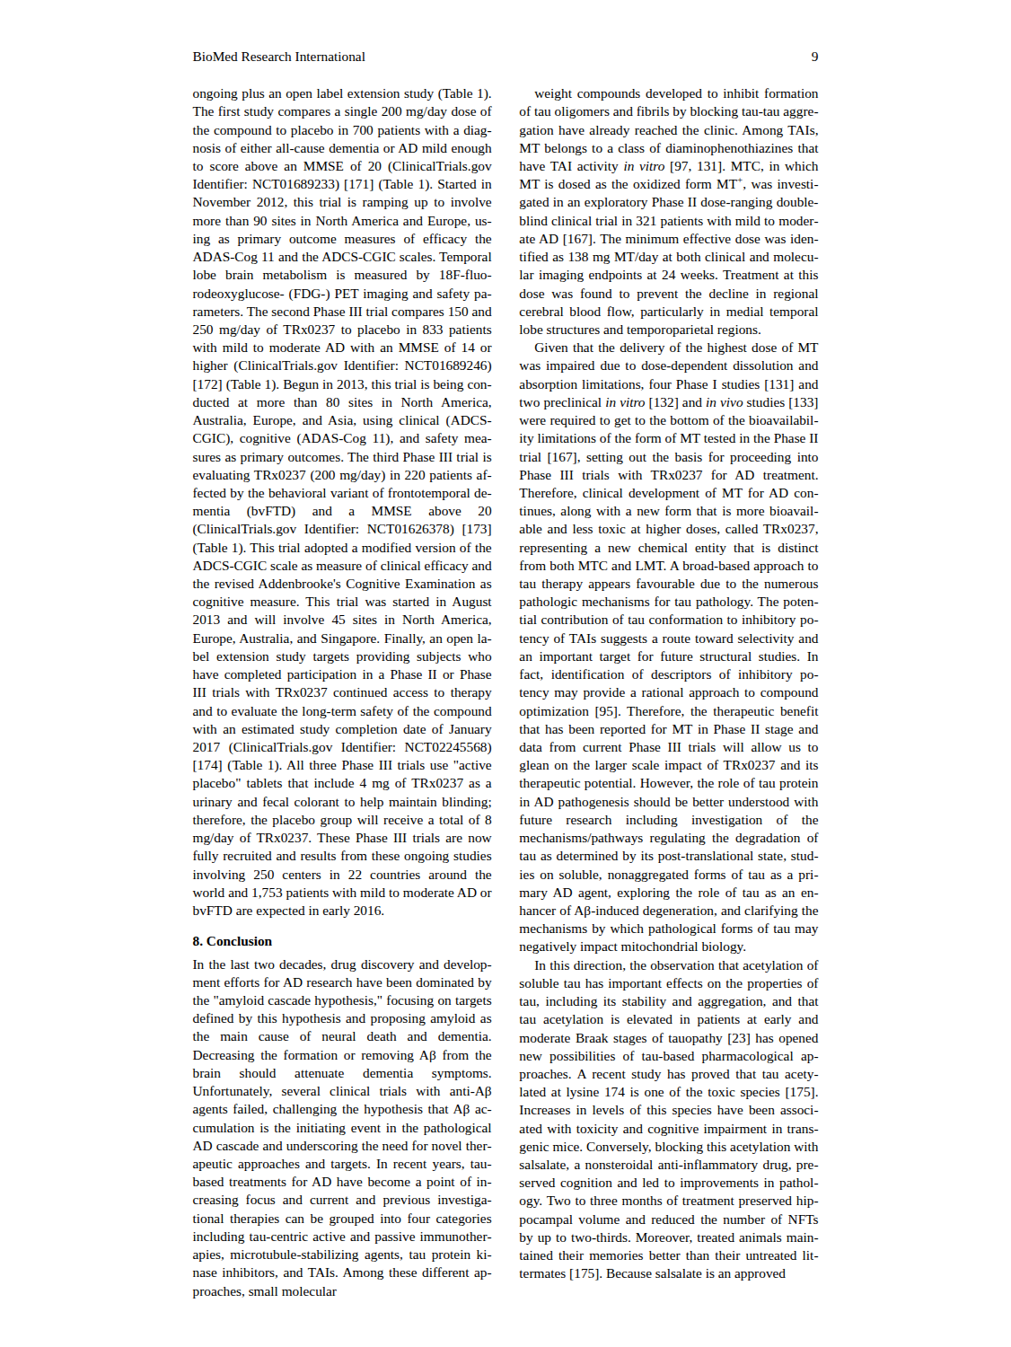BioMed Research International
9
ongoing plus an open label extension study (Table 1). The first study compares a single 200 mg/day dose of the compound to placebo in 700 patients with a diagnosis of either all-cause dementia or AD mild enough to score above an MMSE of 20 (ClinicalTrials.gov Identifier: NCT01689233) [171] (Table 1). Started in November 2012, this trial is ramping up to involve more than 90 sites in North America and Europe, using as primary outcome measures of efficacy the ADAS-Cog 11 and the ADCS-CGIC scales. Temporal lobe brain metabolism is measured by 18F-fluorodeoxyglucose- (FDG-) PET imaging and safety parameters. The second Phase III trial compares 150 and 250 mg/day of TRx0237 to placebo in 833 patients with mild to moderate AD with an MMSE of 14 or higher (ClinicalTrials.gov Identifier: NCT01689246) [172] (Table 1). Begun in 2013, this trial is being conducted at more than 80 sites in North America, Australia, Europe, and Asia, using clinical (ADCS-CGIC), cognitive (ADAS-Cog 11), and safety measures as primary outcomes. The third Phase III trial is evaluating TRx0237 (200 mg/day) in 220 patients affected by the behavioral variant of frontotemporal dementia (bvFTD) and a MMSE above 20 (ClinicalTrials.gov Identifier: NCT01626378) [173] (Table 1). This trial adopted a modified version of the ADCS-CGIC scale as measure of clinical efficacy and the revised Addenbrooke's Cognitive Examination as cognitive measure. This trial was started in August 2013 and will involve 45 sites in North America, Europe, Australia, and Singapore. Finally, an open label extension study targets providing subjects who have completed participation in a Phase II or Phase III trials with TRx0237 continued access to therapy and to evaluate the long-term safety of the compound with an estimated study completion date of January 2017 (ClinicalTrials.gov Identifier: NCT02245568) [174] (Table 1). All three Phase III trials use "active placebo" tablets that include 4 mg of TRx0237 as a urinary and fecal colorant to help maintain blinding; therefore, the placebo group will receive a total of 8 mg/day of TRx0237. These Phase III trials are now fully recruited and results from these ongoing studies involving 250 centers in 22 countries around the world and 1,753 patients with mild to moderate AD or bvFTD are expected in early 2016.
8. Conclusion
In the last two decades, drug discovery and development efforts for AD research have been dominated by the "amyloid cascade hypothesis," focusing on targets defined by this hypothesis and proposing amyloid as the main cause of neural death and dementia. Decreasing the formation or removing Aβ from the brain should attenuate dementia symptoms. Unfortunately, several clinical trials with anti-Aβ agents failed, challenging the hypothesis that Aβ accumulation is the initiating event in the pathological AD cascade and underscoring the need for novel therapeutic approaches and targets. In recent years, tau-based treatments for AD have become a point of increasing focus and current and previous investigational therapies can be grouped into four categories including tau-centric active and passive immunotherapies, microtubule-stabilizing agents, tau protein kinase inhibitors, and TAIs. Among these different approaches, small molecular
weight compounds developed to inhibit formation of tau oligomers and fibrils by blocking tau-tau aggregation have already reached the clinic. Among TAIs, MT belongs to a class of diaminophenothiazines that have TAI activity in vitro [97, 131]. MTC, in which MT is dosed as the oxidized form MT+, was investigated in an exploratory Phase II dose-ranging double-blind clinical trial in 321 patients with mild to moderate AD [167]. The minimum effective dose was identified as 138 mg MT/day at both clinical and molecular imaging endpoints at 24 weeks. Treatment at this dose was found to prevent the decline in regional cerebral blood flow, particularly in medial temporal lobe structures and temporoparietal regions.
Given that the delivery of the highest dose of MT was impaired due to dose-dependent dissolution and absorption limitations, four Phase I studies [131] and two preclinical in vitro [132] and in vivo studies [133] were required to get to the bottom of the bioavailability limitations of the form of MT tested in the Phase II trial [167], setting out the basis for proceeding into Phase III trials with TRx0237 for AD treatment. Therefore, clinical development of MT for AD continues, along with a new form that is more bioavailable and less toxic at higher doses, called TRx0237, representing a new chemical entity that is distinct from both MTC and LMT. A broad-based approach to tau therapy appears favourable due to the numerous pathologic mechanisms for tau pathology. The potential contribution of tau conformation to inhibitory potency of TAIs suggests a route toward selectivity and an important target for future structural studies. In fact, identification of descriptors of inhibitory potency may provide a rational approach to compound optimization [95]. Therefore, the therapeutic benefit that has been reported for MT in Phase II stage and data from current Phase III trials will allow us to glean on the larger scale impact of TRx0237 and its therapeutic potential. However, the role of tau protein in AD pathogenesis should be better understood with future research including investigation of the mechanisms/pathways regulating the degradation of tau as determined by its post-translational state, studies on soluble, nonaggregated forms of tau as a primary AD agent, exploring the role of tau as an enhancer of Aβ-induced degeneration, and clarifying the mechanisms by which pathological forms of tau may negatively impact mitochondrial biology.
In this direction, the observation that acetylation of soluble tau has important effects on the properties of tau, including its stability and aggregation, and that tau acetylation is elevated in patients at early and moderate Braak stages of tauopathy [23] has opened new possibilities of tau-based pharmacological approaches. A recent study has proved that tau acetylated at lysine 174 is one of the toxic species [175]. Increases in levels of this species have been associated with toxicity and cognitive impairment in transgenic mice. Conversely, blocking this acetylation with salsalate, a nonsteroidal anti-inflammatory drug, preserved cognition and led to improvements in pathology. Two to three months of treatment preserved hippocampal volume and reduced the number of NFTs by up to two-thirds. Moreover, treated animals maintained their memories better than their untreated littermates [175]. Because salsalate is an approved